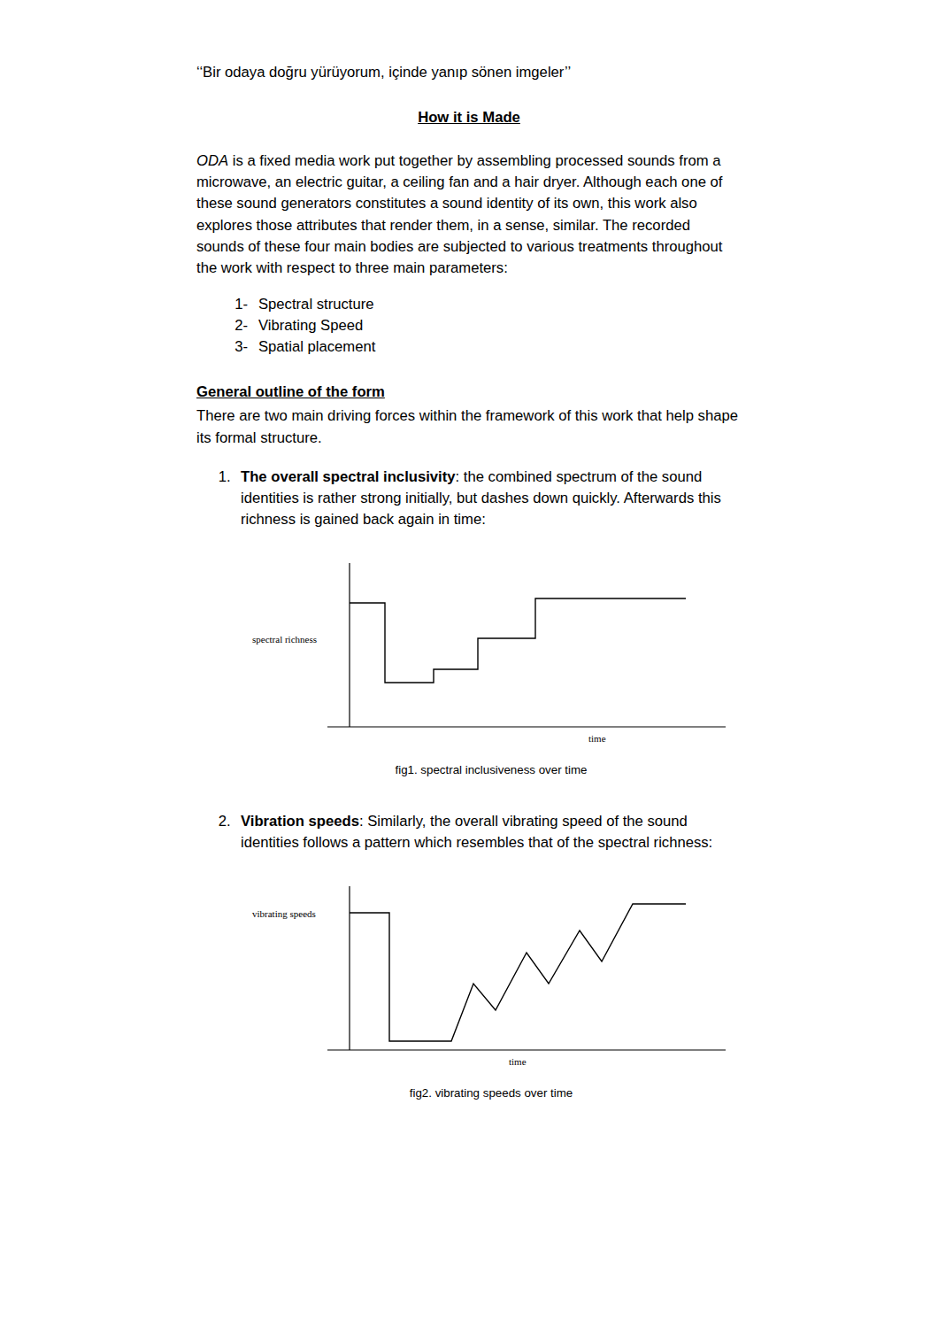‘‘Bir odaya doğru yürüyorum, içinde yanıp sönen imgeler’’
How it is Made
ODA is a fixed media work put together by assembling processed sounds from a microwave, an electric guitar, a ceiling fan and a hair dryer. Although each one of these sound generators constitutes a sound identity of its own, this work also explores those attributes that render them, in a sense, similar. The recorded sounds of these four main bodies are subjected to various treatments throughout the work with respect to three main parameters:
1-Spectral structure
2-Vibrating Speed
3-Spatial placement
General outline of the form
There are two main driving forces within the framework of this work that help shape its formal structure.
The overall spectral inclusivity: the combined spectrum of the sound identities is rather strong initially, but dashes down quickly. Afterwards this richness is gained back again in time:
spectral richness time
fig1. spectral inclusiveness over time
Vibration speeds: Similarly, the overall vibrating speed of the sound identities follows a pattern which resembles that of the spectral richness:
vibrating speeds time
fig2. vibrating speeds over time